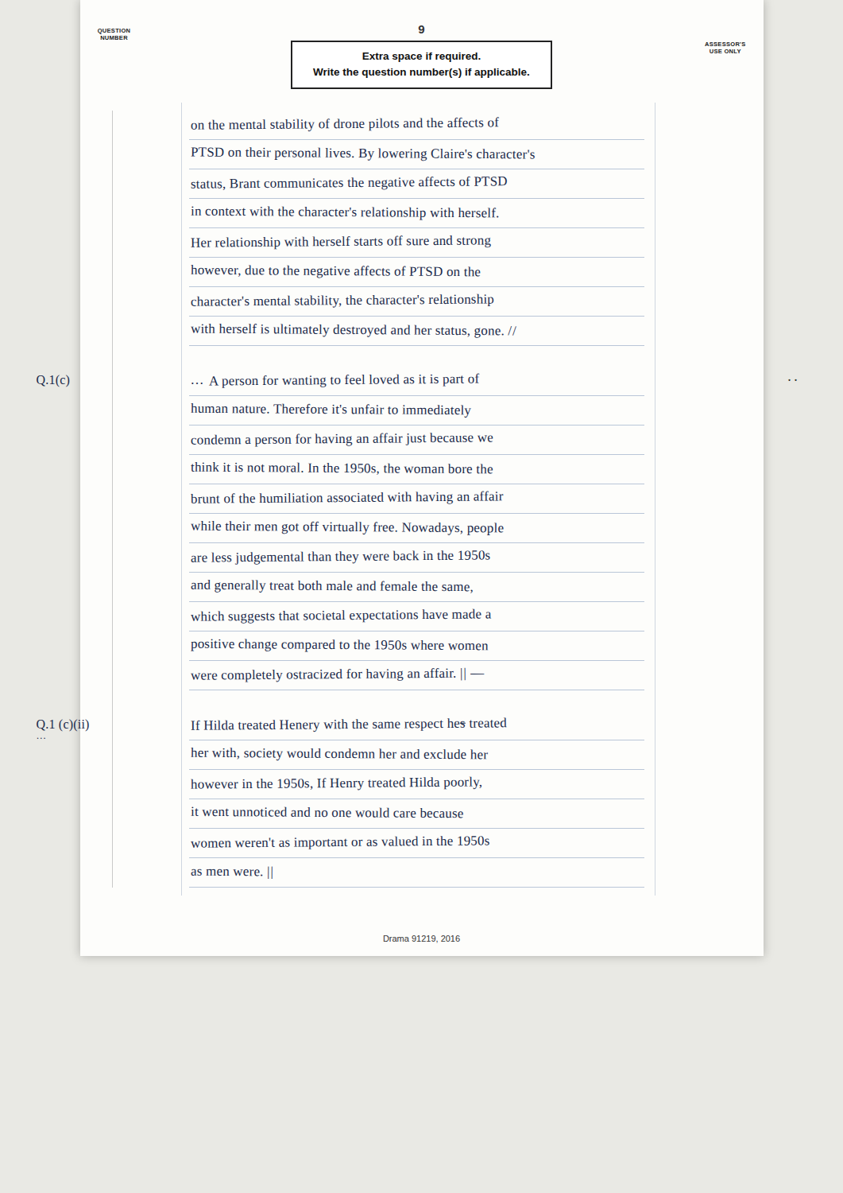9
Extra space if required.
Write the question number(s) if applicable.
ASSESSOR'S
USE ONLY
QUESTION
NUMBER
on the mental stability of drone pilots and the affects of
PTSD on their personal lives. By lowering Claire's character's
status, Brant communicates the negative affects of PTSD
in context with the character's relationship with herself.
Her relationship with herself starts off sure and strong
however, due to the negative affects of PTSD on the
character's mental stability, the character's relationship
with herself is ultimately destroyed and her status, gone. //
Q.1(c)… A person for wanting to feel loved as it is part of··
human nature. Therefore it's unfair to immediately
condemn a person for having an affair just because we
think it is not moral. In the 1950s, the woman bore the
brunt of the humiliation associated with having an affair
while their men got off virtually free. Nowadays, people
are less judgemental than they were back in the 1950s
and generally treat both male and female the same,
which suggests that societal expectations have made a
positive change compared to the 1950s where women
were completely ostracized for having an affair. || —
Q.1 (c)(ii)···If Hilda treated Henery with the same respect hes treated
her with, society would condemn her and exclude her
however in the 1950s, If Henry treated Hilda poorly,
it went unnoticed and no one would care because
women weren't as important or as valued in the 1950s
as men were. ||
Drama 91219, 2016